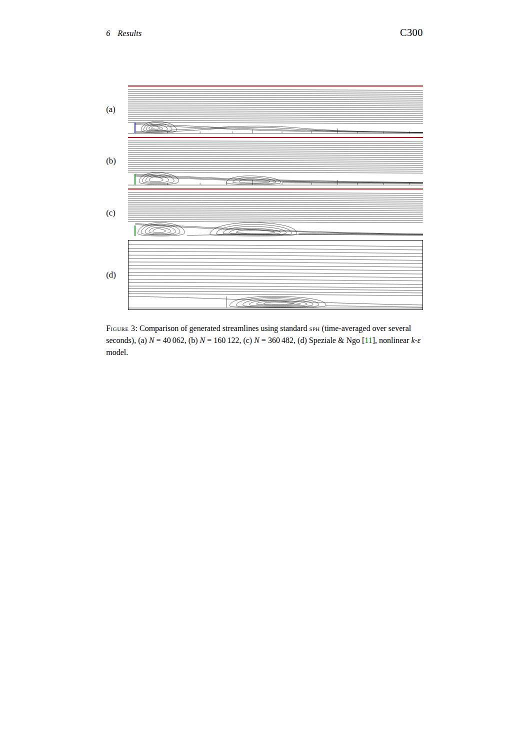6 Results
C300
(a)
(b)
(c)
(d)
Figure 3: Comparison of generated streamlines using standard sph (time-averaged over several seconds), (a) N = 40 062, (b) N = 160 122, (c) N = 360 482, (d) Speziale & Ngo [11], nonlinear k-ε model.